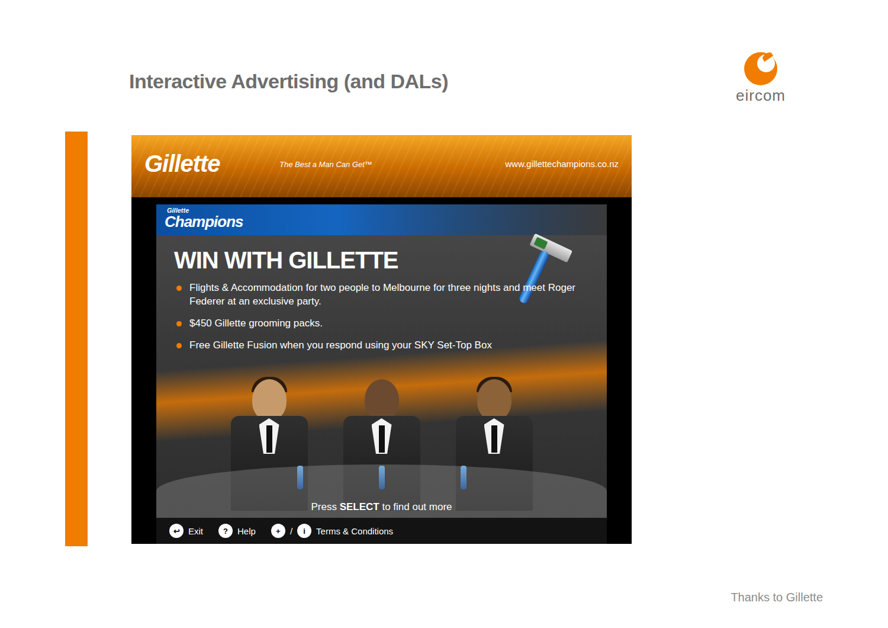Interactive Advertising (and DALs)
eircom
Gillette The Best a Man Can Get™ www.gillettechampions.co.nz
Gillette Champions
WIN WITH GILLETTE
Flights & Accommodation for two people to Melbourne for three nights and meet Roger Federer at an exclusive party.
$450 Gillette grooming packs.
Free Gillette Fusion when you respond using your SKY Set-Top Box
Press SELECT to find out more
↩Exit ?Help +/i Terms & Conditions
Thanks to Gillette